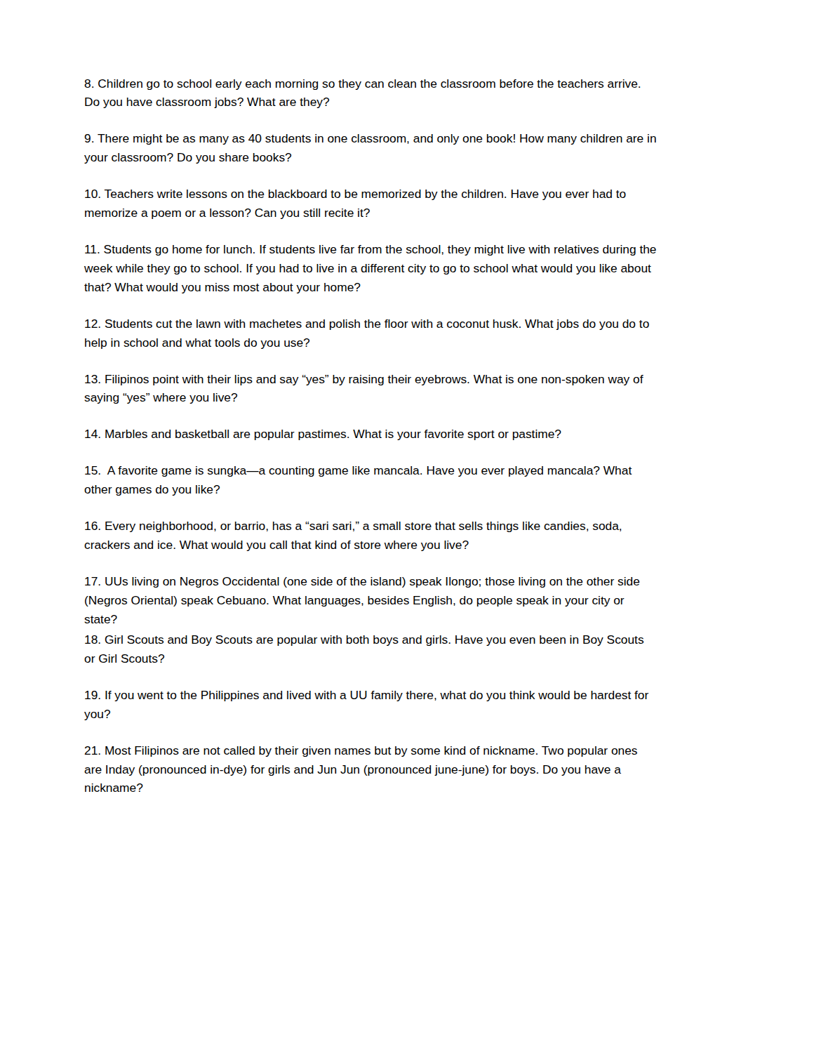8. Children go to school early each morning so they can clean the classroom before the teachers arrive. Do you have classroom jobs? What are they?
9. There might be as many as 40 students in one classroom, and only one book! How many children are in your classroom? Do you share books?
10. Teachers write lessons on the blackboard to be memorized by the children. Have you ever had to memorize a poem or a lesson? Can you still recite it?
11. Students go home for lunch. If students live far from the school, they might live with relatives during the week while they go to school. If you had to live in a different city to go to school what would you like about that? What would you miss most about your home?
12. Students cut the lawn with machetes and polish the floor with a coconut husk. What jobs do you do to help in school and what tools do you use?
13. Filipinos point with their lips and say “yes” by raising their eyebrows. What is one non-spoken way of saying “yes” where you live?
14. Marbles and basketball are popular pastimes. What is your favorite sport or pastime?
15. A favorite game is sungka—a counting game like mancala. Have you ever played mancala? What other games do you like?
16. Every neighborhood, or barrio, has a “sari sari,” a small store that sells things like candies, soda, crackers and ice. What would you call that kind of store where you live?
17. UUs living on Negros Occidental (one side of the island) speak Ilongo; those living on the other side (Negros Oriental) speak Cebuano. What languages, besides English, do people speak in your city or state?
18. Girl Scouts and Boy Scouts are popular with both boys and girls. Have you even been in Boy Scouts or Girl Scouts?
19. If you went to the Philippines and lived with a UU family there, what do you think would be hardest for you?
21. Most Filipinos are not called by their given names but by some kind of nickname. Two popular ones are Inday (pronounced in-dye) for girls and Jun Jun (pronounced june-june) for boys. Do you have a nickname?